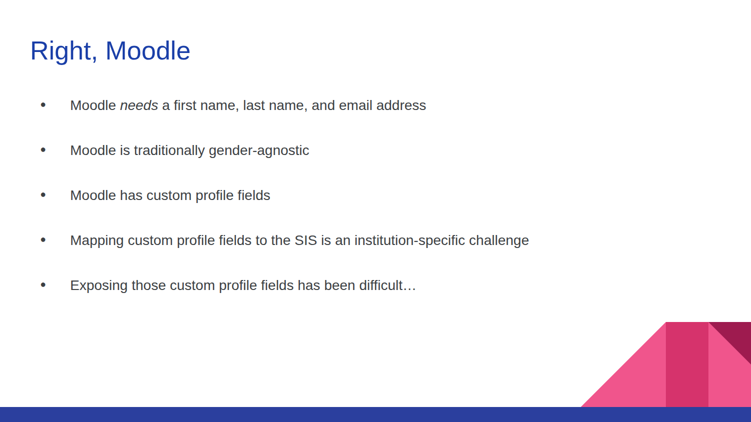Right, Moodle
Moodle needs a first name, last name, and email address
Moodle is traditionally gender-agnostic
Moodle has custom profile fields
Mapping custom profile fields to the SIS is an institution-specific challenge
Exposing those custom profile fields has been difficult…